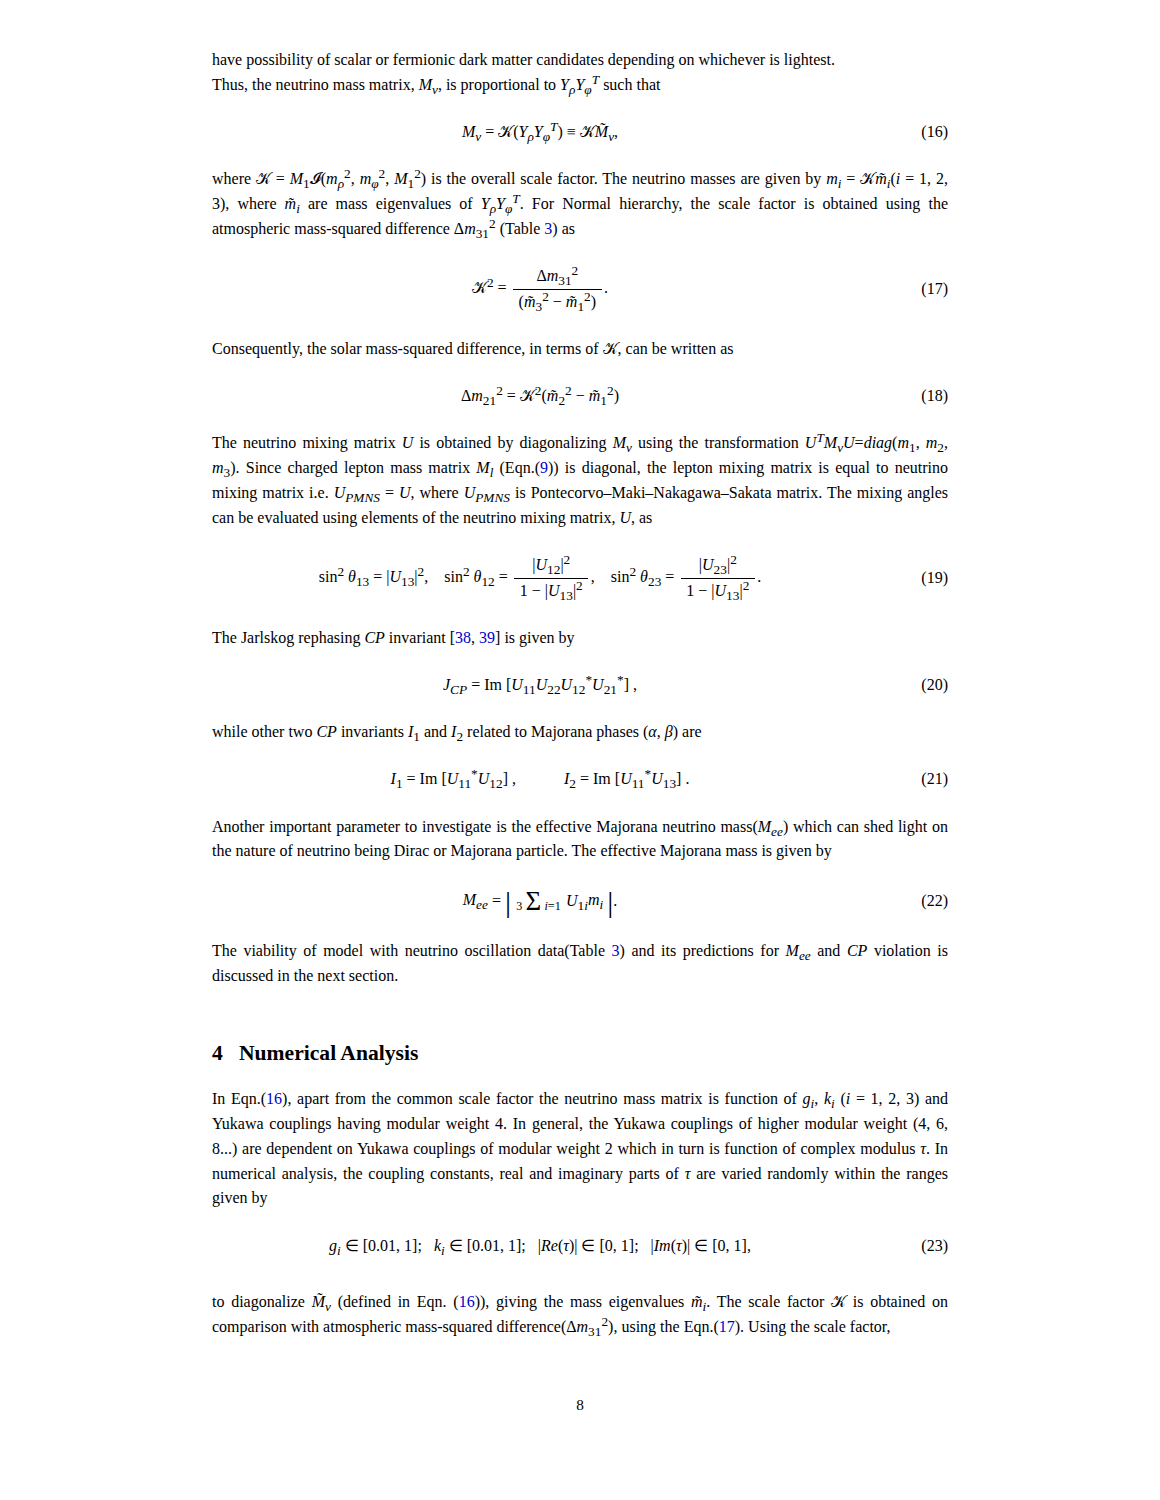have possibility of scalar or fermionic dark matter candidates depending on whichever is lightest.
Thus, the neutrino mass matrix, Mν, is proportional to YρYφT such that
Mν = 𝒦(YρYφT) ≡ 𝒦M̃ν,
(16)
where 𝒦 = M1𝓘(mρ2, mφ2, M12) is the overall scale factor. The neutrino masses are given by mi = 𝒦m̃i(i = 1, 2, 3), where m̃i are mass eigenvalues of YρYφT. For Normal hierarchy, the scale factor is obtained using the atmospheric mass-squared difference Δm312 (Table 3) as
𝒦2 = Δm312 (m̃32 − m̃12) .
(17)
Consequently, the solar mass-squared difference, in terms of 𝒦, can be written as
Δm212 = 𝒦2(m̃22 − m̃12)
(18)
The neutrino mixing matrix U is obtained by diagonalizing Mν using the transformation UTMνU=diag(m1, m2, m3). Since charged lepton mass matrix Ml (Eqn.(9)) is diagonal, the lepton mixing matrix is equal to neutrino mixing matrix i.e. UPMNS = U, where UPMNS is Pontecorvo–Maki–Nakagawa–Sakata matrix. The mixing angles can be evaluated using elements of the neutrino mixing matrix, U, as
sin2 θ13 = |U13|2, sin2 θ12 = |U12|2 1 − |U13|2 , sin2 θ23 = |U23|2 1 − |U13|2 .
(19)
The Jarlskog rephasing CP invariant [38, 39] is given by
JCP = Im [U11U22U12*U21*] ,
(20)
while other two CP invariants I1 and I2 related to Majorana phases (α, β) are
I1 = Im [U11*U12] , I2 = Im [U11*U13] .
(21)
Another important parameter to investigate is the effective Majorana neutrino mass(Mee) which can shed light on the nature of neutrino being Dirac or Majorana particle. The effective Majorana mass is given by
Mee = | 3 Σ i=1 U1imi |.
(22)
The viability of model with neutrino oscillation data(Table 3) and its predictions for Mee and CP violation is discussed in the next section.
4 Numerical Analysis
In Eqn.(16), apart from the common scale factor the neutrino mass matrix is function of gi, ki (i = 1, 2, 3) and Yukawa couplings having modular weight 4. In general, the Yukawa couplings of higher modular weight (4, 6, 8...) are dependent on Yukawa couplings of modular weight 2 which in turn is function of complex modulus τ. In numerical analysis, the coupling constants, real and imaginary parts of τ are varied randomly within the ranges given by
gi ∈ [0.01, 1]; ki ∈ [0.01, 1]; |Re(τ)| ∈ [0, 1]; |Im(τ)| ∈ [0, 1],
(23)
to diagonalize M̃ν (defined in Eqn. (16)), giving the mass eigenvalues m̃i. The scale factor 𝒦 is obtained on comparison with atmospheric mass-squared difference(Δm312), using the Eqn.(17). Using the scale factor,
8